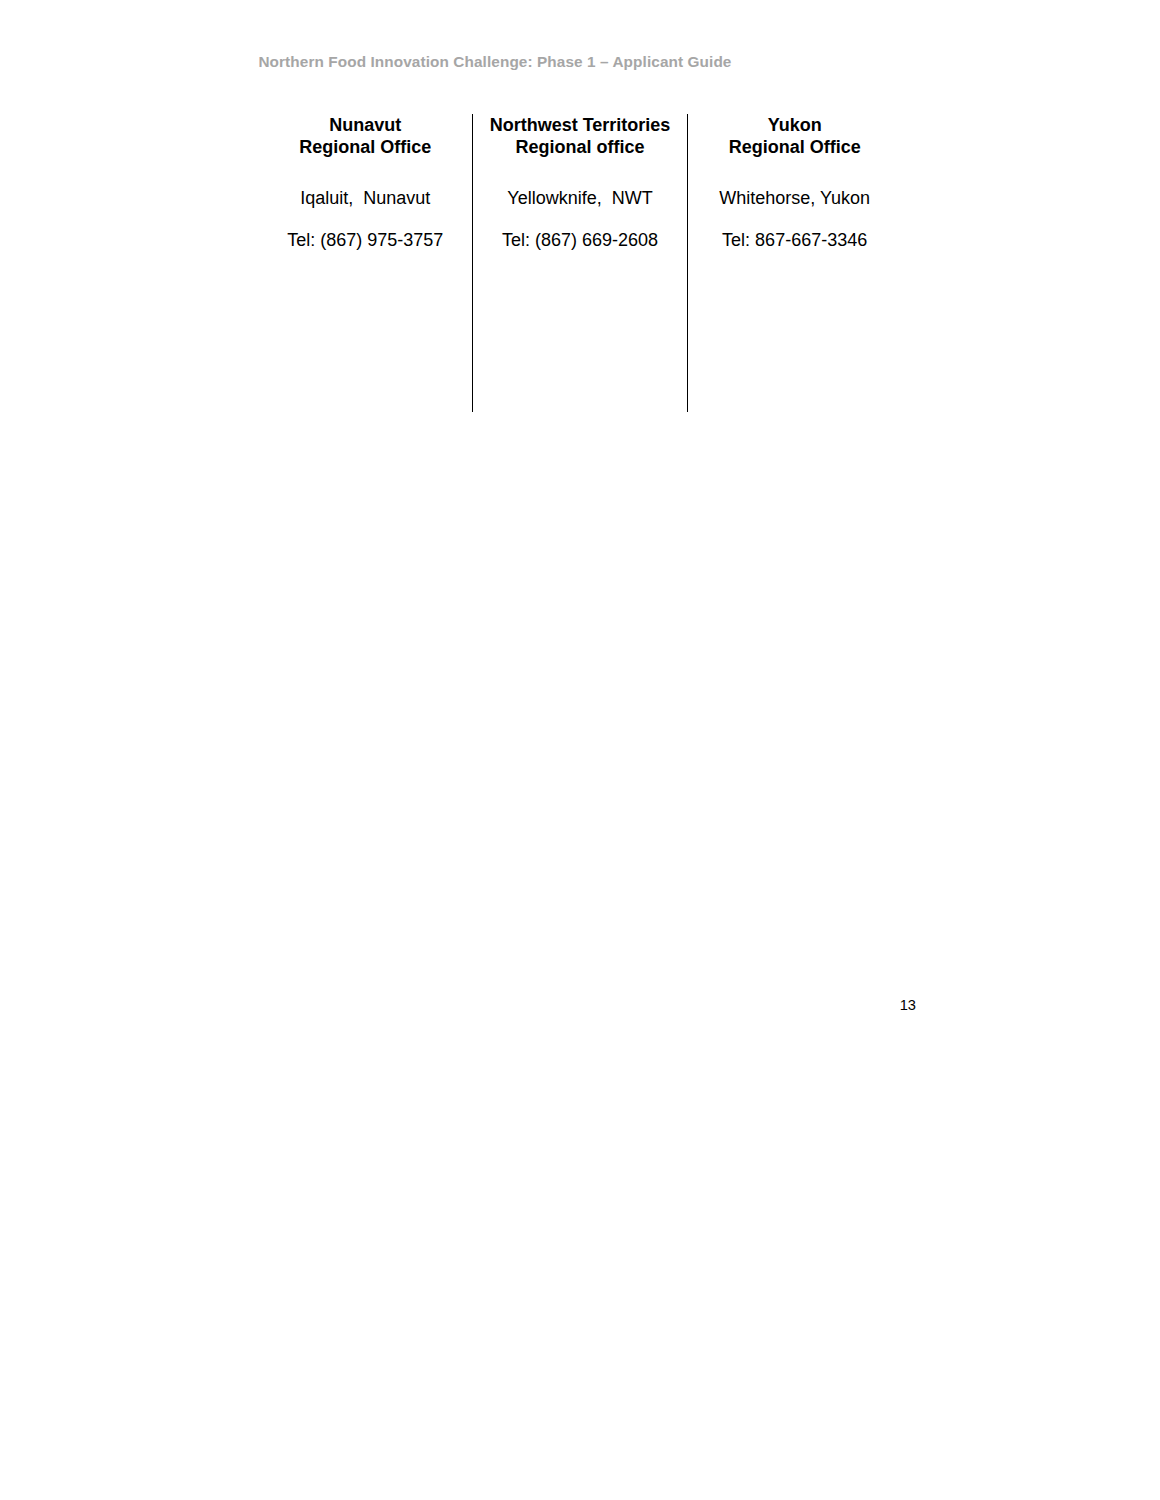Northern Food Innovation Challenge: Phase 1 – Applicant Guide
| Nunavut Regional Office Iqaluit, Nunavut Tel: (867) 975-3757 | Northwest Territories Regional office Yellowknife, NWT Tel: (867) 669-2608 | Yukon Regional Office Whitehorse, Yukon Tel: 867-667-3346 |
13